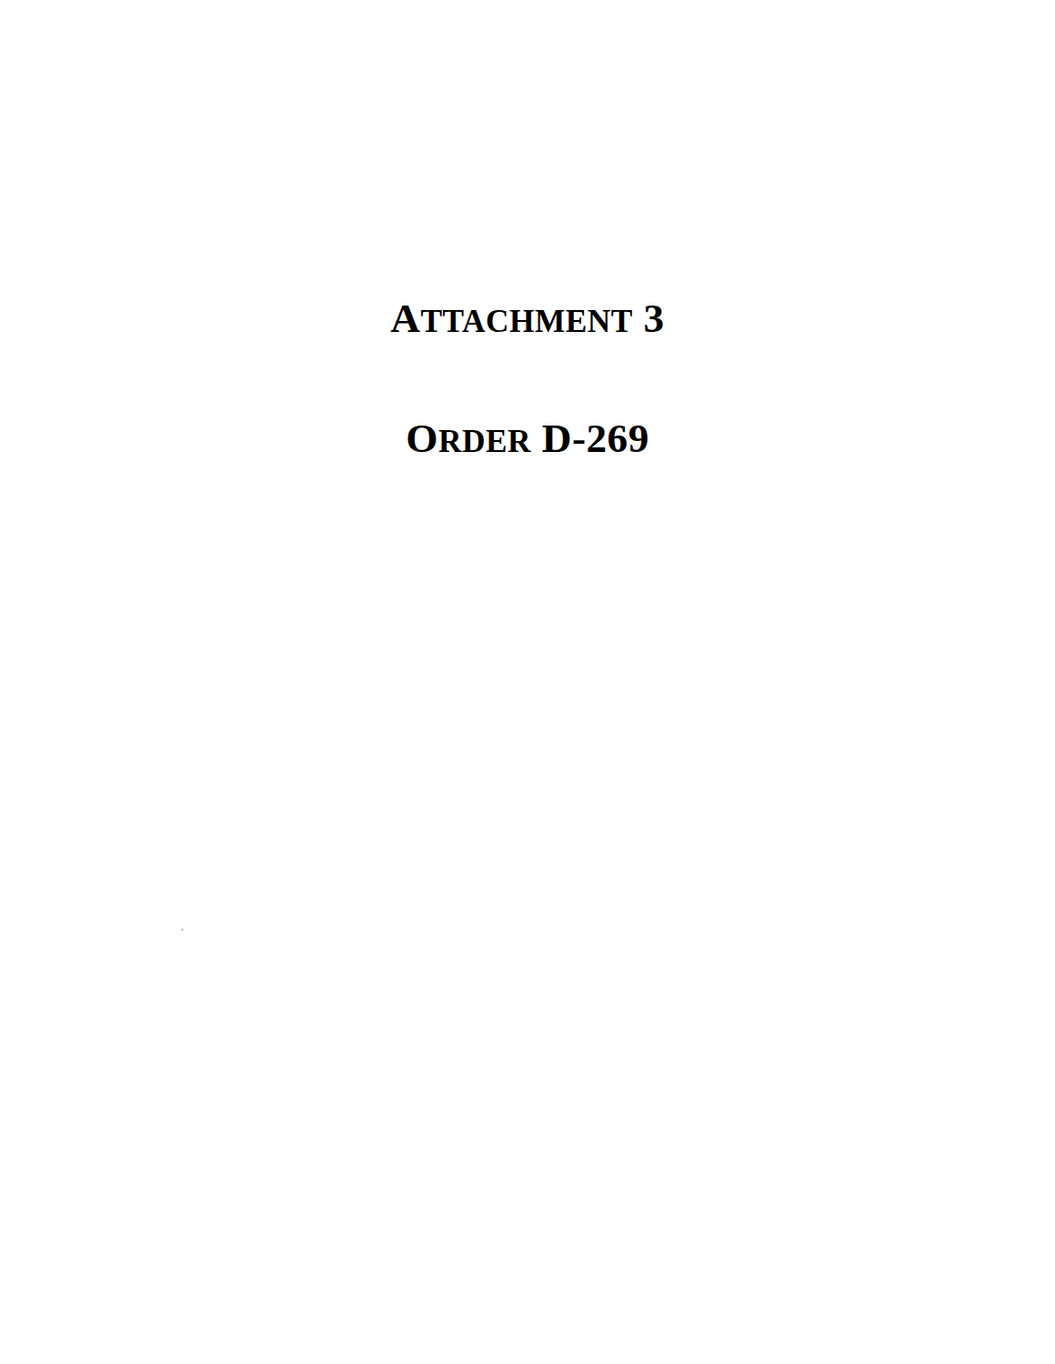ATTACHMENT 3
ORDER D-269
.